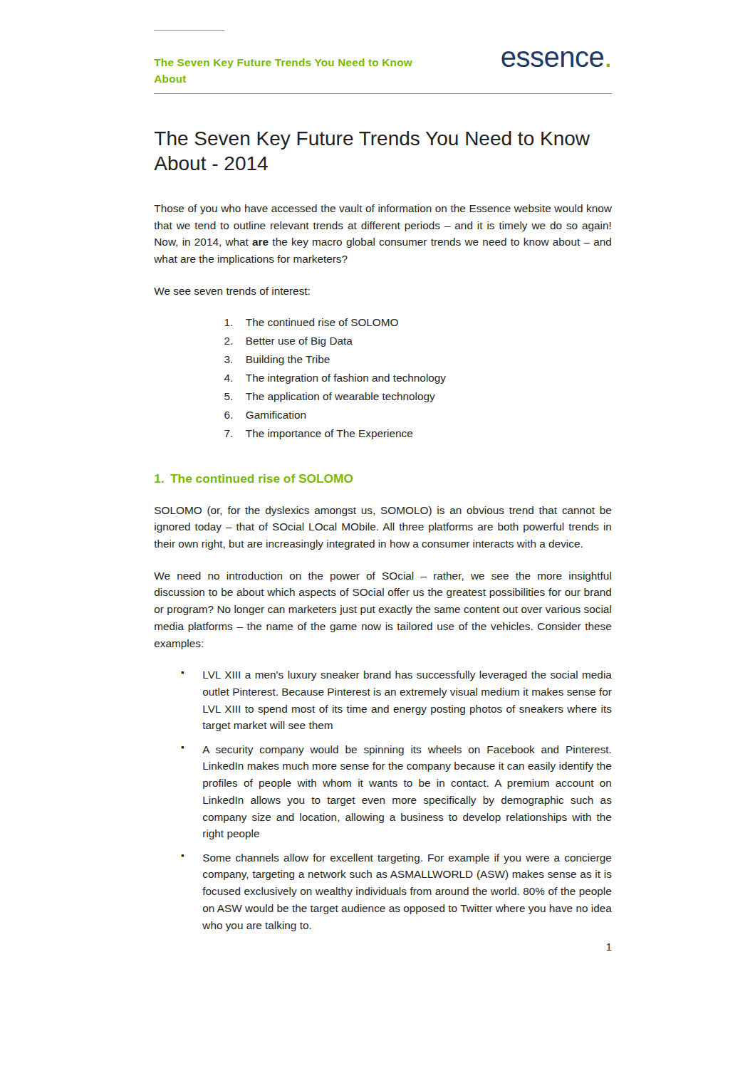The Seven Key Future Trends You Need to Know About
essence.
The Seven Key Future Trends You Need to Know
About - 2014
Those of you who have accessed the vault of information on the Essence website would know that we tend to outline relevant trends at different periods – and it is timely we do so again! Now, in 2014, what are the key macro global consumer trends we need to know about – and what are the implications for marketers?
We see seven trends of interest:
The continued rise of SOLOMO
Better use of Big Data
Building the Tribe
The integration of fashion and technology
The application of wearable technology
Gamification
The importance of The Experience
1. The continued rise of SOLOMO
SOLOMO (or, for the dyslexics amongst us, SOMOLO) is an obvious trend that cannot be ignored today – that of SOcial LOcal MObile. All three platforms are both powerful trends in their own right, but are increasingly integrated in how a consumer interacts with a device.
We need no introduction on the power of SOcial – rather, we see the more insightful discussion to be about which aspects of SOcial offer us the greatest possibilities for our brand or program? No longer can marketers just put exactly the same content out over various social media platforms – the name of the game now is tailored use of the vehicles. Consider these examples:
LVL XIII a men's luxury sneaker brand has successfully leveraged the social media outlet Pinterest. Because Pinterest is an extremely visual medium it makes sense for LVL XIII to spend most of its time and energy posting photos of sneakers where its target market will see them
A security company would be spinning its wheels on Facebook and Pinterest. LinkedIn makes much more sense for the company because it can easily identify the profiles of people with whom it wants to be in contact. A premium account on LinkedIn allows you to target even more specifically by demographic such as company size and location, allowing a business to develop relationships with the right people
Some channels allow for excellent targeting. For example if you were a concierge company, targeting a network such as ASMALLWORLD (ASW) makes sense as it is focused exclusively on wealthy individuals from around the world. 80% of the people on ASW would be the target audience as opposed to Twitter where you have no idea who you are talking to.
1